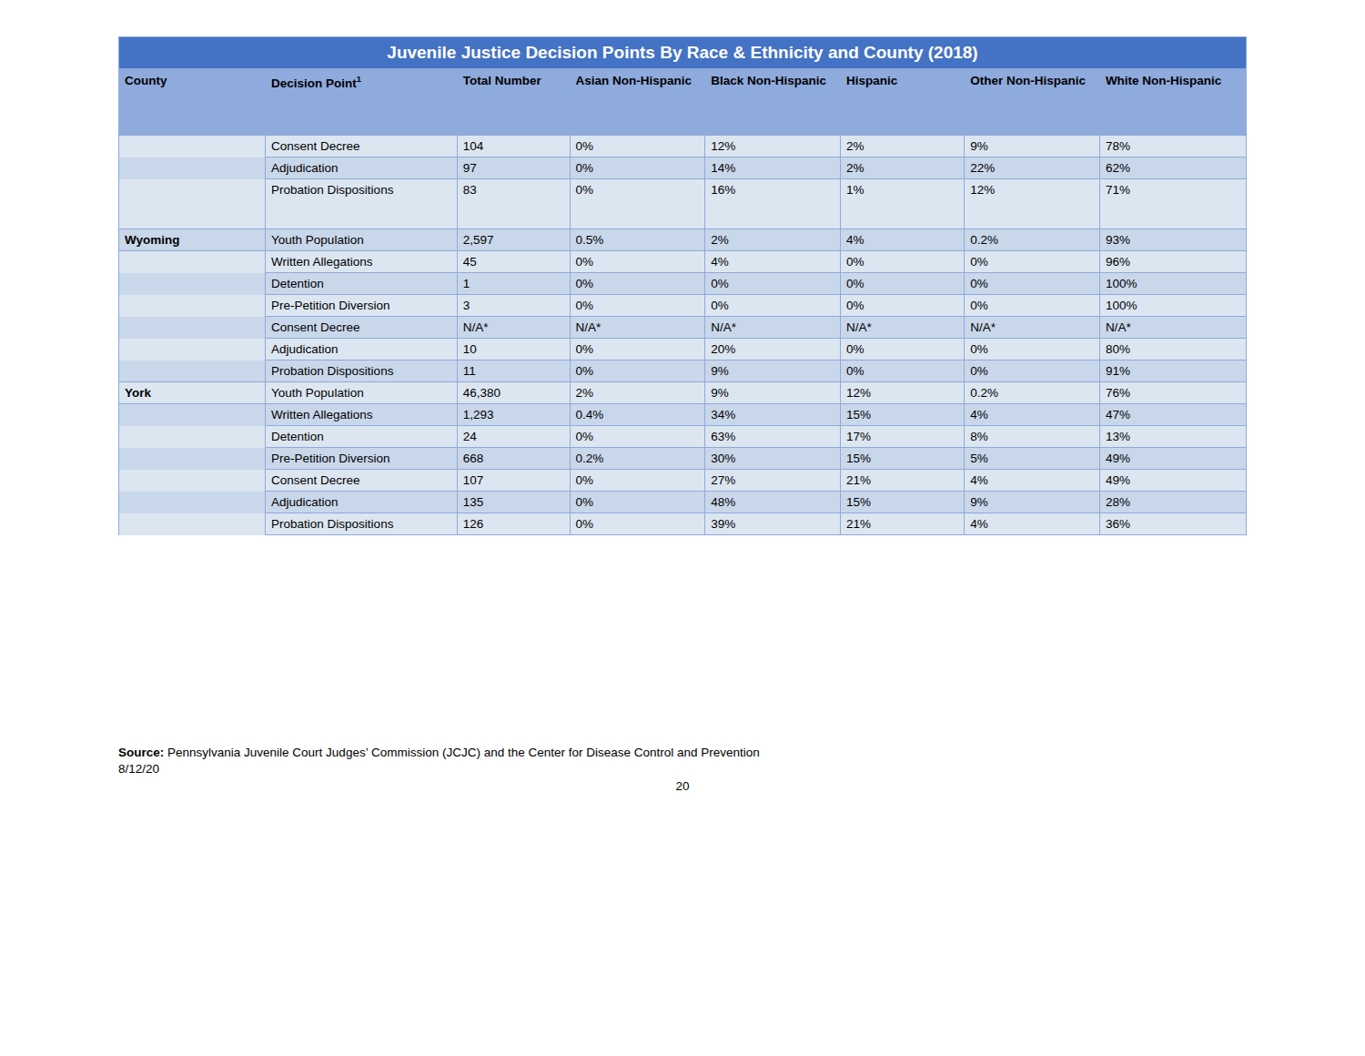Juvenile Justice Decision Points By Race & Ethnicity and County (2018)
| County | Decision Point 1 | Total Number | Asian Non-Hispanic | Black Non-Hispanic | Hispanic | Other Non-Hispanic | White Non-Hispanic |
| --- | --- | --- | --- | --- | --- | --- | --- |
| | Consent Decree | 104 | 0% | 12% | 2% | 9% | 78% |
| | Adjudication | 97 | 0% | 14% | 2% | 22% | 62% |
| | Probation Dispositions | 83 | 0% | 16% | 1% | 12% | 71% |
| Wyoming | Youth Population | 2,597 | 0.5% | 2% | 4% | 0.2% | 93% |
| | Written Allegations | 45 | 0% | 4% | 0% | 0% | 96% |
| | Detention | 1 | 0% | 0% | 0% | 0% | 100% |
| | Pre-Petition Diversion | 3 | 0% | 0% | 0% | 0% | 100% |
| | Consent Decree | N/A* | N/A* | N/A* | N/A* | N/A* | N/A* |
| | Adjudication | 10 | 0% | 20% | 0% | 0% | 80% |
| | Probation Dispositions | 11 | 0% | 9% | 0% | 0% | 91% |
| York | Youth Population | 46,380 | 2% | 9% | 12% | 0.2% | 76% |
| | Written Allegations | 1,293 | 0.4% | 34% | 15% | 4% | 47% |
| | Detention | 24 | 0% | 63% | 17% | 8% | 13% |
| | Pre-Petition Diversion | 668 | 0.2% | 30% | 15% | 5% | 49% |
| | Consent Decree | 107 | 0% | 27% | 21% | 4% | 49% |
| | Adjudication | 135 | 0% | 48% | 15% | 9% | 28% |
| | Probation Dispositions | 126 | 0% | 39% | 21% | 4% | 36% |
Source: Pennsylvania Juvenile Court Judges’ Commission (JCJC) and the Center for Disease Control and Prevention
8/12/20
20